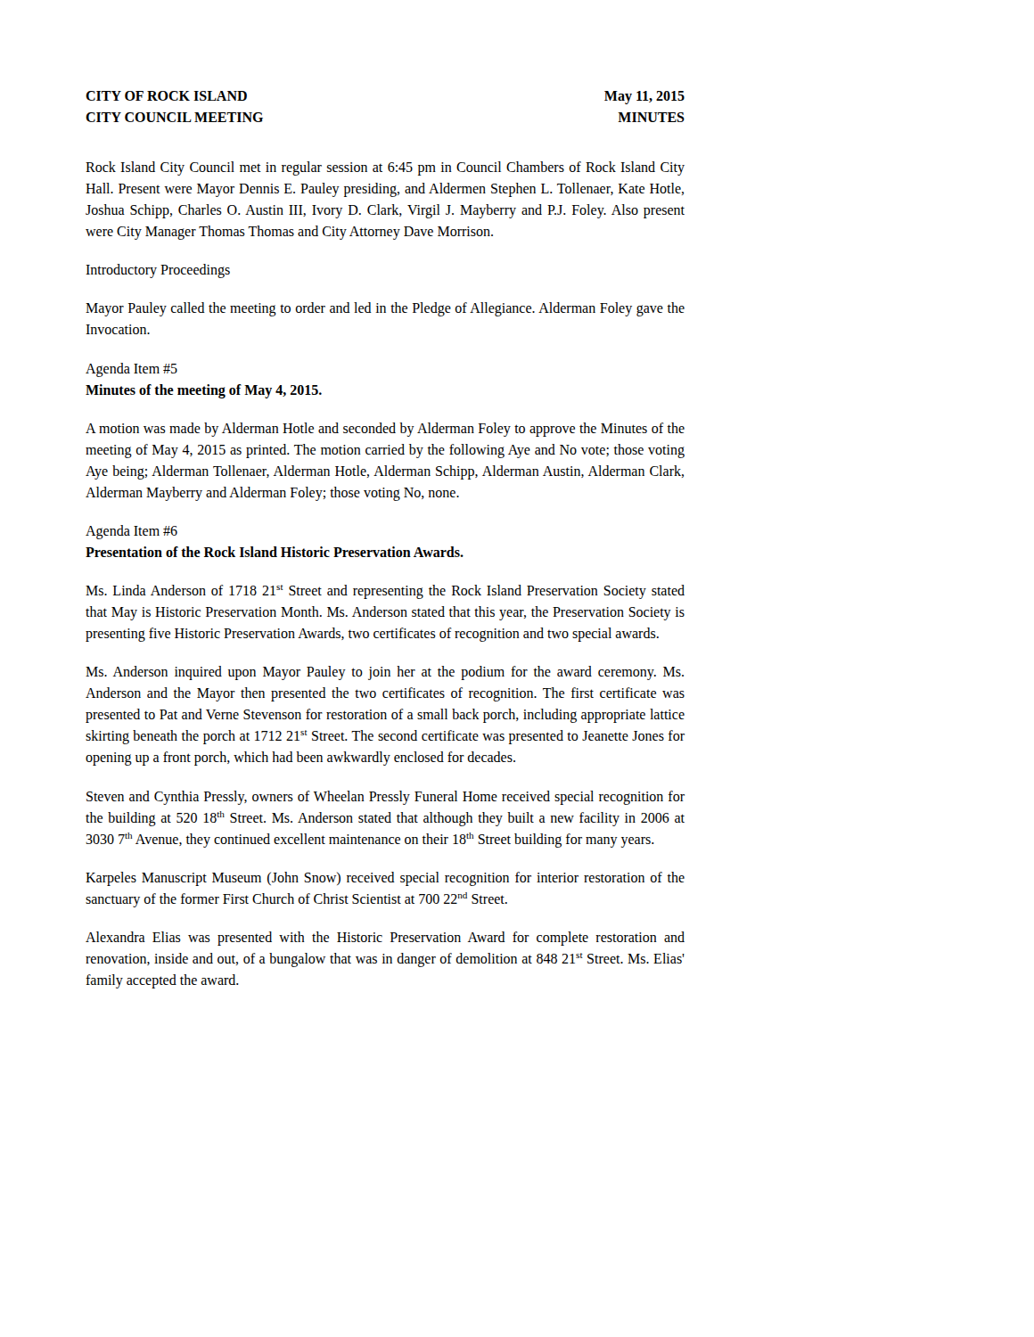CITY OF ROCK ISLAND
CITY COUNCIL MEETING
May 11, 2015
MINUTES
Rock Island City Council met in regular session at 6:45 pm in Council Chambers of Rock Island City Hall. Present were Mayor Dennis E. Pauley presiding, and Aldermen Stephen L. Tollenaer, Kate Hotle, Joshua Schipp, Charles O. Austin III, Ivory D. Clark, Virgil J. Mayberry and P.J. Foley. Also present were City Manager Thomas Thomas and City Attorney Dave Morrison.
Introductory Proceedings
Mayor Pauley called the meeting to order and led in the Pledge of Allegiance. Alderman Foley gave the Invocation.
Agenda Item #5
Minutes of the meeting of May 4, 2015.
A motion was made by Alderman Hotle and seconded by Alderman Foley to approve the Minutes of the meeting of May 4, 2015 as printed. The motion carried by the following Aye and No vote; those voting Aye being; Alderman Tollenaer, Alderman Hotle, Alderman Schipp, Alderman Austin, Alderman Clark, Alderman Mayberry and Alderman Foley; those voting No, none.
Agenda Item #6
Presentation of the Rock Island Historic Preservation Awards.
Ms. Linda Anderson of 1718 21st Street and representing the Rock Island Preservation Society stated that May is Historic Preservation Month. Ms. Anderson stated that this year, the Preservation Society is presenting five Historic Preservation Awards, two certificates of recognition and two special awards.
Ms. Anderson inquired upon Mayor Pauley to join her at the podium for the award ceremony. Ms. Anderson and the Mayor then presented the two certificates of recognition. The first certificate was presented to Pat and Verne Stevenson for restoration of a small back porch, including appropriate lattice skirting beneath the porch at 1712 21st Street. The second certificate was presented to Jeanette Jones for opening up a front porch, which had been awkwardly enclosed for decades.
Steven and Cynthia Pressly, owners of Wheelan Pressly Funeral Home received special recognition for the building at 520 18th Street. Ms. Anderson stated that although they built a new facility in 2006 at 3030 7th Avenue, they continued excellent maintenance on their 18th Street building for many years.
Karpeles Manuscript Museum (John Snow) received special recognition for interior restoration of the sanctuary of the former First Church of Christ Scientist at 700 22nd Street.
Alexandra Elias was presented with the Historic Preservation Award for complete restoration and renovation, inside and out, of a bungalow that was in danger of demolition at 848 21st Street. Ms. Elias' family accepted the award.